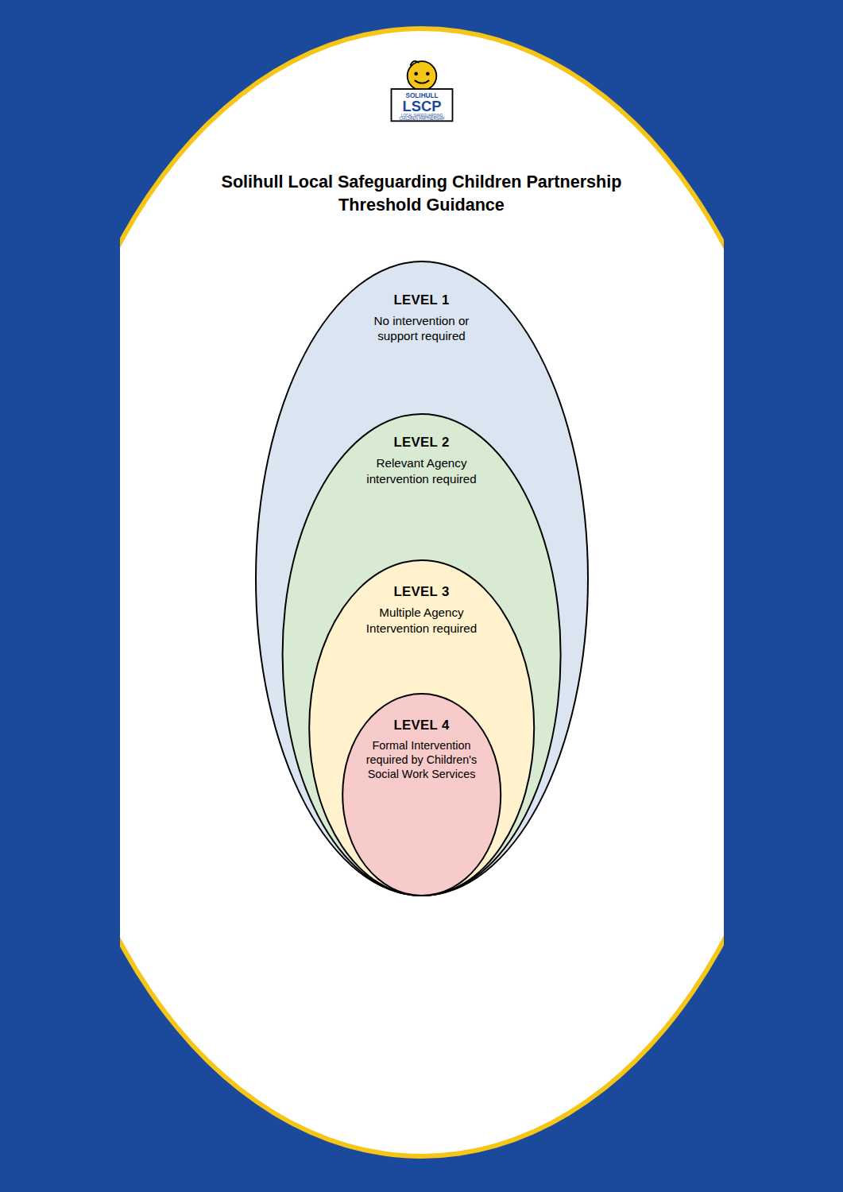SOLIHULL LSCP LOCAL SAFEGUARDING CHILDREN PARTNERSHIP
Solihull Local Safeguarding Children Partnership
Threshold Guidance
LEVEL 1
No intervention or
support required
LEVEL 2
Relevant Agency
intervention required
LEVEL 3
Multiple Agency
Intervention required
LEVEL 4
Formal Intervention required by Children's Social Work Services